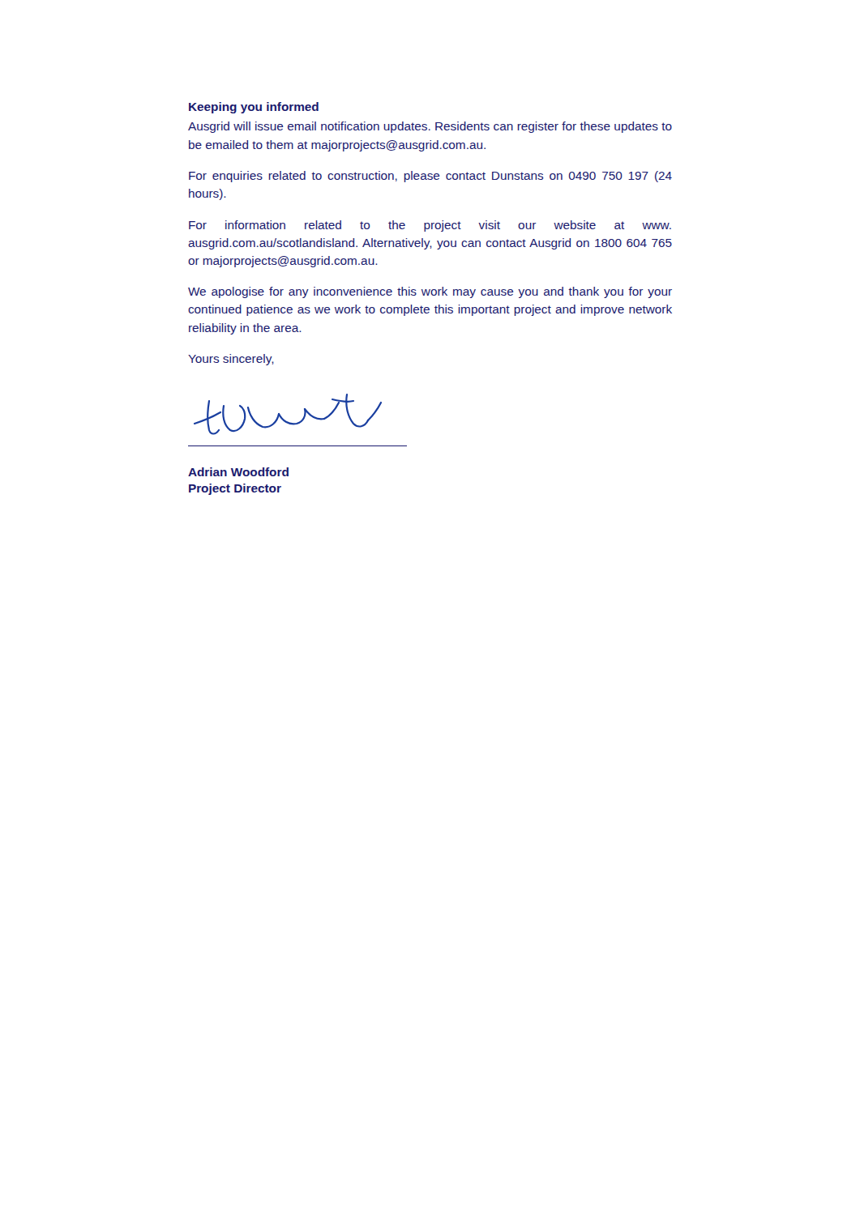Keeping you informed
Ausgrid will issue email notification updates. Residents can register for these updates to be emailed to them at majorprojects@ausgrid.com.au.
For enquiries related to construction, please contact Dunstans on 0490 750 197 (24 hours).
For information related to the project visit our website at www. ausgrid.com.au/scotlandisland. Alternatively, you can contact Ausgrid on 1800 604 765 or majorprojects@ausgrid.com.au.
We apologise for any inconvenience this work may cause you and thank you for your continued patience as we work to complete this important project and improve network reliability in the area.
Yours sincerely,
Adrian Woodford
Project Director